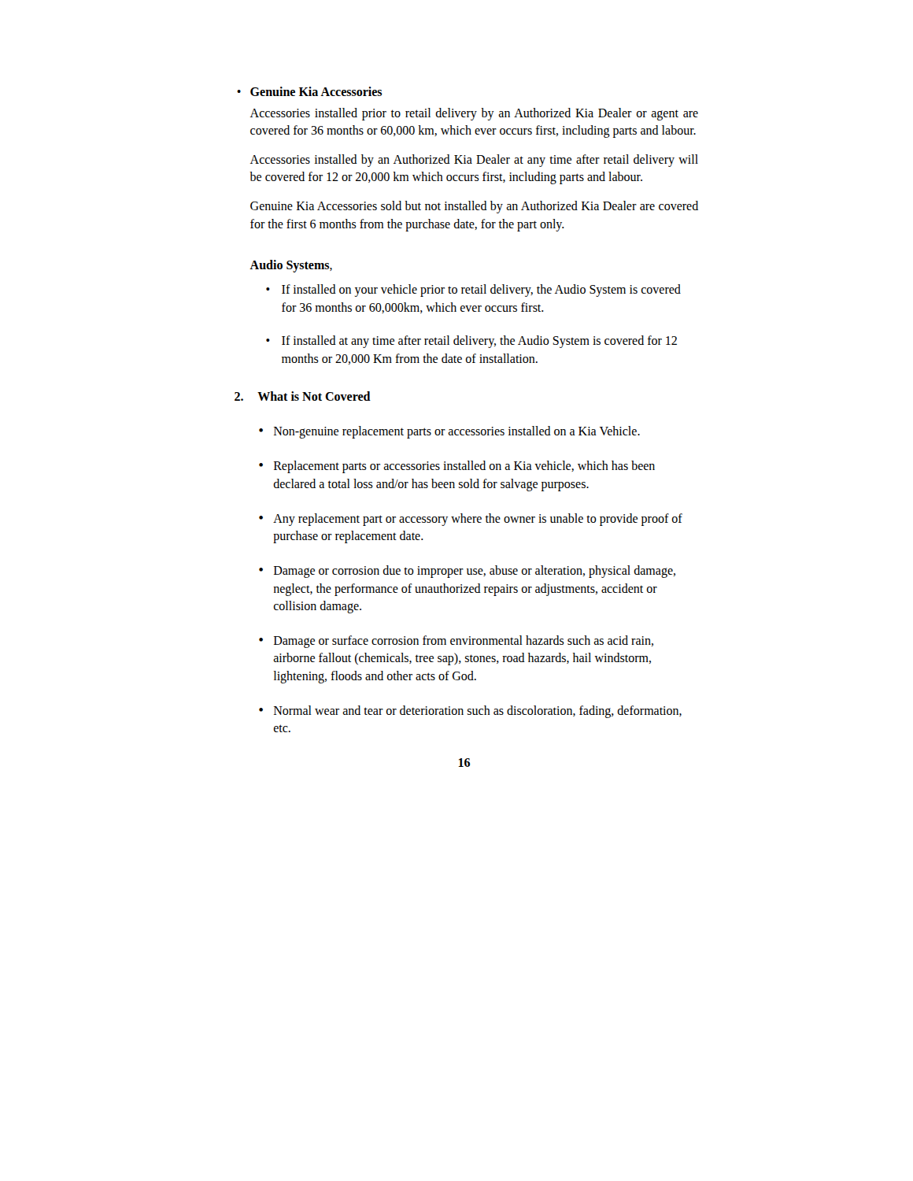• Genuine Kia Accessories
Accessories installed prior to retail delivery by an Authorized Kia Dealer or agent are covered for 36 months or 60,000 km, which ever occurs first, including parts and labour.
Accessories installed by an Authorized Kia Dealer at any time after retail delivery will be covered for 12 or 20,000 km which occurs first, including parts and labour.
Genuine Kia Accessories sold but not installed by an Authorized Kia Dealer are covered for the first 6 months from the purchase date, for the part only.
Audio Systems,
• If installed on your vehicle prior to retail delivery, the Audio System is covered for 36 months or 60,000km, which ever occurs first.
• If installed at any time after retail delivery, the Audio System is covered for 12 months or 20,000 Km from the date of installation.
2. What is Not Covered
• Non-genuine replacement parts or accessories installed on a Kia Vehicle.
• Replacement parts or accessories installed on a Kia vehicle, which has been declared a total loss and/or has been sold for salvage purposes.
• Any replacement part or accessory where the owner is unable to provide proof of purchase or replacement date.
• Damage or corrosion due to improper use, abuse or alteration, physical damage, neglect, the performance of unauthorized repairs or adjustments, accident or collision damage.
• Damage or surface corrosion from environmental hazards such as acid rain, airborne fallout (chemicals, tree sap), stones, road hazards, hail windstorm, lightening, floods and other acts of God.
• Normal wear and tear or deterioration such as discoloration, fading, deformation, etc.
16